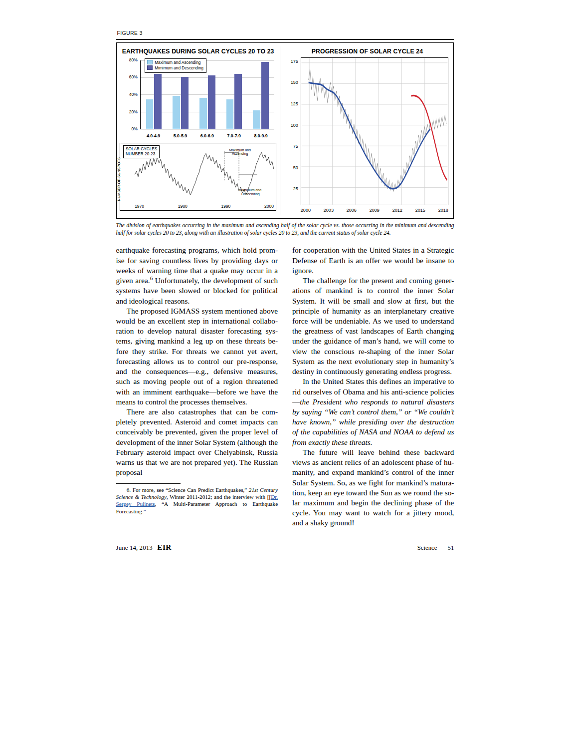FIGURE 3
EARTHQUAKES DURING SOLAR CYCLES 20 TO 23
Maximum and Ascending
Mimimum and Descending
80% 60% 40% 20% 0%
4.0-4.9 5.0-5.9 6.0-6.9 7.0-7.9 8.0-9.9
SOLAR CYCLES
NUMBER 20-23
NUMBER OF SUNSPOTS
Maximum and
Ascending
Mimimum and
Descending
1970 1980 1990 2000
PROGRESSION OF SOLAR CYCLE 24
175 150 125 100 75 50 25
2000 2003 2006 2009 2012 2015 2018
The division of earthquakes occurring in the maximum and ascending half of the solar cycle vs. those occurring in the minimum and descending half for solar cycles 20 to 23, along with an illustration of solar cycles 20 to 23, and the current status of solar cycle 24.
earthquake forecasting programs, which hold promise for saving countless lives by providing days or weeks of warning time that a quake may occur in a given area.6 Unfortunately, the development of such systems have been slowed or blocked for political and ideological reasons.
The proposed IGMASS system mentioned above would be an excellent step in international collaboration to develop natural disaster forecasting systems, giving mankind a leg up on these threats before they strike. For threats we cannot yet avert, forecasting allows us to control our pre-response, and the consequences—e.g., defensive measures, such as moving people out of a region threatened with an imminent earthquake—before we have the means to control the processes themselves.
There are also catastrophes that can be completely prevented. Asteroid and comet impacts can conceivably be prevented, given the proper level of development of the inner Solar System (although the February asteroid impact over Chelyabinsk, Russia warns us that we are not prepared yet). The Russian proposal
6. For more, see “Science Can Predict Earthquakes,” 21st Century Science & Technology, Winter 2011-2012; and the interview with [[Dr. Sergey Pulinets, “A Multi-Parameter Approach to Earthquake Forecasting.”
for cooperation with the United States in a Strategic Defense of Earth is an offer we would be insane to ignore.
The challenge for the present and coming generations of mankind is to control the inner Solar System. It will be small and slow at first, but the principle of humanity as an interplanetary creative force will be undeniable. As we used to understand the greatness of vast landscapes of Earth changing under the guidance of man’s hand, we will come to view the conscious re-shaping of the inner Solar System as the next evolutionary step in humanity’s destiny in continuously generating endless progress.
In the United States this defines an imperative to rid ourselves of Obama and his anti-science policies—the President who responds to natural disasters by saying “We can’t control them,” or “We couldn’t have known,” while presiding over the destruction of the capabilities of NASA and NOAA to defend us from exactly these threats.
The future will leave behind these backward views as ancient relics of an adolescent phase of humanity, and expand mankind’s control of the inner Solar System. So, as we fight for mankind’s maturation, keep an eye toward the Sun as we round the solar maximum and begin the declining phase of the cycle. You may want to watch for a jittery mood, and a shaky ground!
June 14, 2013EIR
Science51